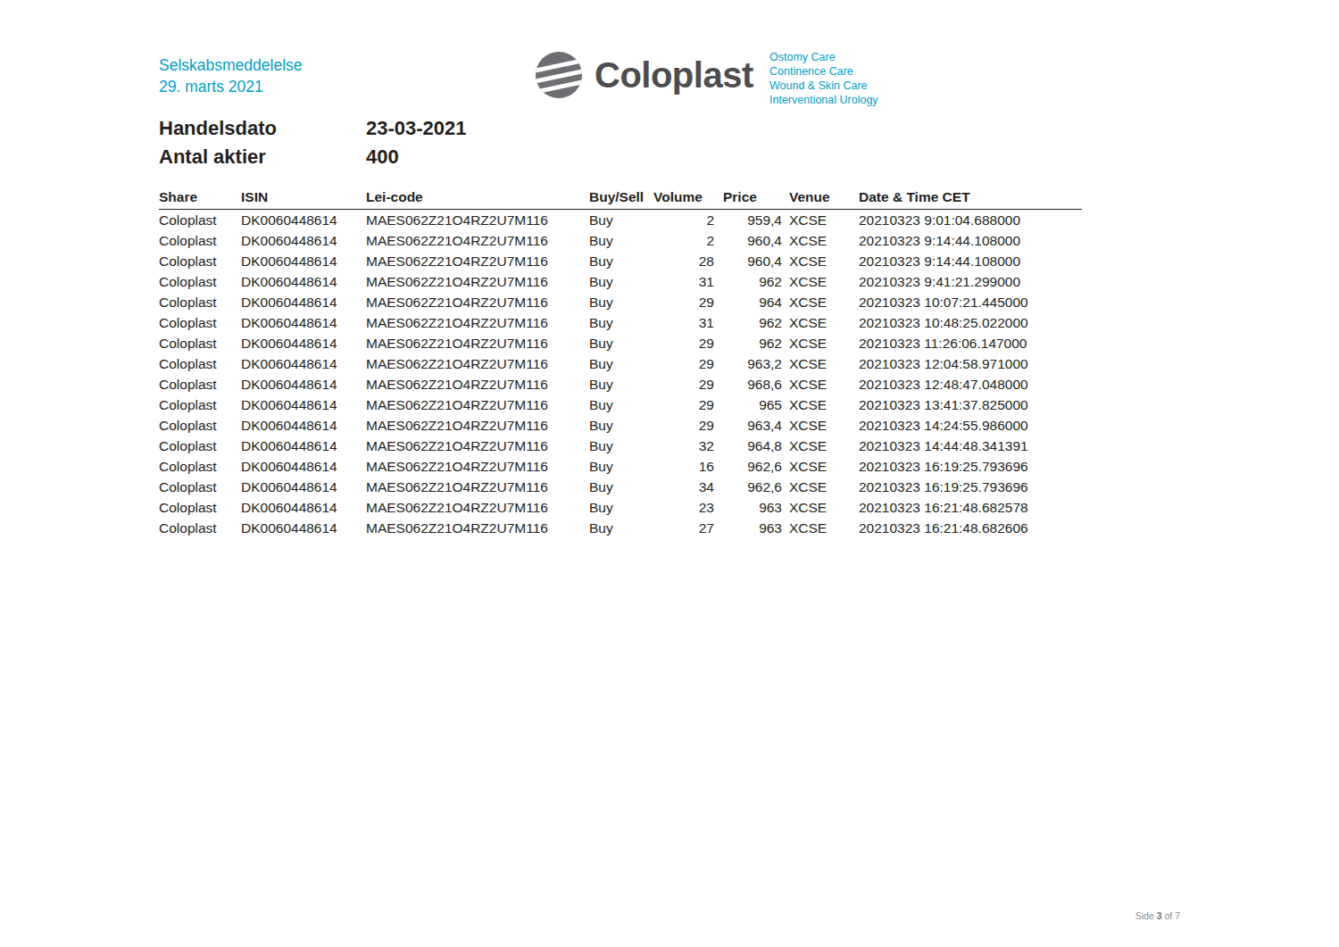Selskabsmeddelelse
29. marts 2021
Coloplast
Ostomy Care
Continence Care
Wound & Skin Care
Interventional Urology
Handelsdato23-03-2021
Antal aktier400
| Share | ISIN | Lei-code | Buy/Sell | Volume | Price | Venue | Date & Time CET |
| --- | --- | --- | --- | --- | --- | --- | --- |
| Coloplast | DK0060448614 | MAES062Z21O4RZ2U7M116 | Buy | 2 | 959,4 | XCSE | 20210323 9:01:04.688000 |
| Coloplast | DK0060448614 | MAES062Z21O4RZ2U7M116 | Buy | 2 | 960,4 | XCSE | 20210323 9:14:44.108000 |
| Coloplast | DK0060448614 | MAES062Z21O4RZ2U7M116 | Buy | 28 | 960,4 | XCSE | 20210323 9:14:44.108000 |
| Coloplast | DK0060448614 | MAES062Z21O4RZ2U7M116 | Buy | 31 | 962 | XCSE | 20210323 9:41:21.299000 |
| Coloplast | DK0060448614 | MAES062Z21O4RZ2U7M116 | Buy | 29 | 964 | XCSE | 20210323 10:07:21.445000 |
| Coloplast | DK0060448614 | MAES062Z21O4RZ2U7M116 | Buy | 31 | 962 | XCSE | 20210323 10:48:25.022000 |
| Coloplast | DK0060448614 | MAES062Z21O4RZ2U7M116 | Buy | 29 | 962 | XCSE | 20210323 11:26:06.147000 |
| Coloplast | DK0060448614 | MAES062Z21O4RZ2U7M116 | Buy | 29 | 963,2 | XCSE | 20210323 12:04:58.971000 |
| Coloplast | DK0060448614 | MAES062Z21O4RZ2U7M116 | Buy | 29 | 968,6 | XCSE | 20210323 12:48:47.048000 |
| Coloplast | DK0060448614 | MAES062Z21O4RZ2U7M116 | Buy | 29 | 965 | XCSE | 20210323 13:41:37.825000 |
| Coloplast | DK0060448614 | MAES062Z21O4RZ2U7M116 | Buy | 29 | 963,4 | XCSE | 20210323 14:24:55.986000 |
| Coloplast | DK0060448614 | MAES062Z21O4RZ2U7M116 | Buy | 32 | 964,8 | XCSE | 20210323 14:44:48.341391 |
| Coloplast | DK0060448614 | MAES062Z21O4RZ2U7M116 | Buy | 16 | 962,6 | XCSE | 20210323 16:19:25.793696 |
| Coloplast | DK0060448614 | MAES062Z21O4RZ2U7M116 | Buy | 34 | 962,6 | XCSE | 20210323 16:19:25.793696 |
| Coloplast | DK0060448614 | MAES062Z21O4RZ2U7M116 | Buy | 23 | 963 | XCSE | 20210323 16:21:48.682578 |
| Coloplast | DK0060448614 | MAES062Z21O4RZ2U7M116 | Buy | 27 | 963 | XCSE | 20210323 16:21:48.682606 |
Side 3 of 7